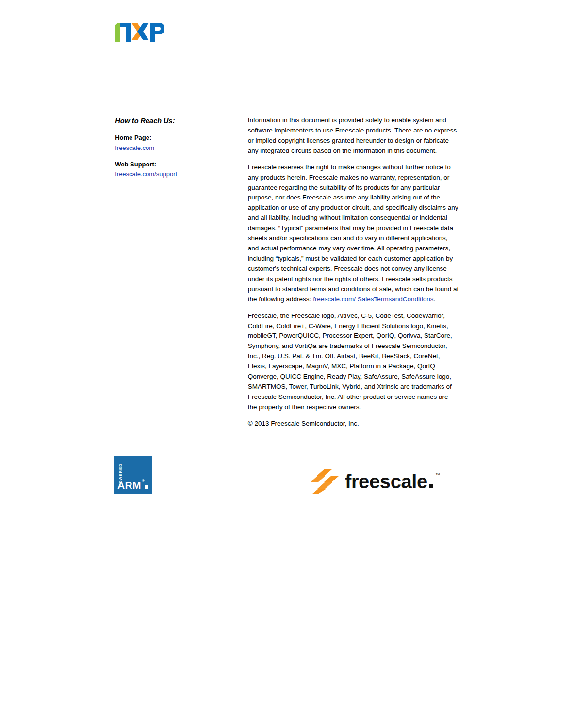How to Reach Us:
Home Page:
freescale.com
Web Support:
freescale.com/support
Information in this document is provided solely to enable system and software implementers to use Freescale products. There are no express or implied copyright licenses granted hereunder to design or fabricate any integrated circuits based on the information in this document.
Freescale reserves the right to make changes without further notice to any products herein. Freescale makes no warranty, representation, or guarantee regarding the suitability of its products for any particular purpose, nor does Freescale assume any liability arising out of the application or use of any product or circuit, and specifically disclaims any and all liability, including without limitation consequential or incidental damages. “Typical” parameters that may be provided in Freescale data sheets and/or specifications can and do vary in different applications, and actual performance may vary over time. All operating parameters, including “typicals,” must be validated for each customer application by customer's technical experts. Freescale does not convey any license under its patent rights nor the rights of others. Freescale sells products pursuant to standard terms and conditions of sale, which can be found at the following address: freescale.com/ SalesTermsandConditions.
Freescale, the Freescale logo, AltiVec, C-5, CodeTest, CodeWarrior, ColdFire, ColdFire+, C-Ware, Energy Efficient Solutions logo, Kinetis, mobileGT, PowerQUICC, Processor Expert, QorIQ, Qorivva, StarCore, Symphony, and VortiQa are trademarks of Freescale Semiconductor, Inc., Reg. U.S. Pat. & Tm. Off. Airfast, BeeKit, BeeStack, CoreNet, Flexis, Layerscape, MagniV, MXC, Platform in a Package, QorIQ Qonverge, QUICC Engine, Ready Play, SafeAssure, SafeAssure logo, SMARTMOS, Tower, TurboLink, Vybrid, and Xtrinsic are trademarks of Freescale Semiconductor, Inc. All other product or service names are the property of their respective owners.
© 2013 Freescale Semiconductor, Inc.
POWERED ARM®
freescale ™